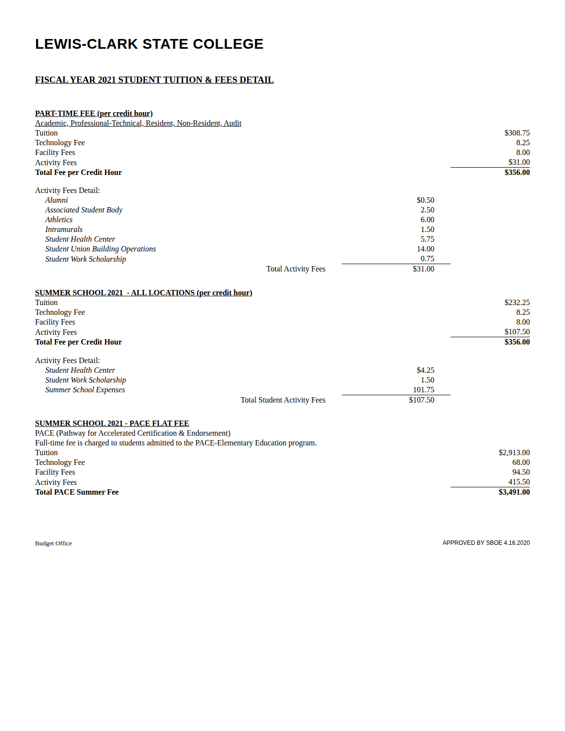LEWIS-CLARK STATE COLLEGE
FISCAL YEAR 2021 STUDENT TUITION & FEES DETAIL
PART-TIME FEE (per credit hour)
Academic, Professional-Technical, Resident, Non-Resident, Audit
| Tuition | | $308.75 |
| Technology Fee | | 8.25 |
| Facility Fees | | 8.00 |
| Activity Fees | | $31.00 |
| Total Fee per Credit Hour | | $356.00 |
| Activity Fees Detail: | | |
| Alumni | $0.50 | |
| Associated Student Body | 2.50 | |
| Athletics | 6.00 | |
| Intramurals | 1.50 | |
| Student Health Center | 5.75 | |
| Student Union Building Operations | 14.00 | |
| Student Work Scholarship | 0.75 | |
| Total Activity Fees | $31.00 | |
SUMMER SCHOOL 2021 - ALL LOCATIONS (per credit hour)
| Tuition | | $232.25 |
| Technology Fee | | 8.25 |
| Facility Fees | | 8.00 |
| Activity Fees | | $107.50 |
| Total Fee per Credit Hour | | $356.00 |
| Activity Fees Detail: | | |
| Student Health Center | $4.25 | |
| Student Work Scholarship | 1.50 | |
| Summer School Expenses | 101.75 | |
| Total Student Activity Fees | $107.50 | |
SUMMER SCHOOL 2021 - PACE FLAT FEE
PACE (Pathway for Accelerated Certification & Endorsement)
Full-time fee is charged to students admitted to the PACE-Elementary Education program.
| Tuition | | $2,913.00 |
| Technology Fee | | 68.00 |
| Facility Fees | | 94.50 |
| Activity Fees | | 415.50 |
| Total PACE Summer Fee | | $3,491.00 |
Budget Office APPROVED BY SBOE 4.16.2020